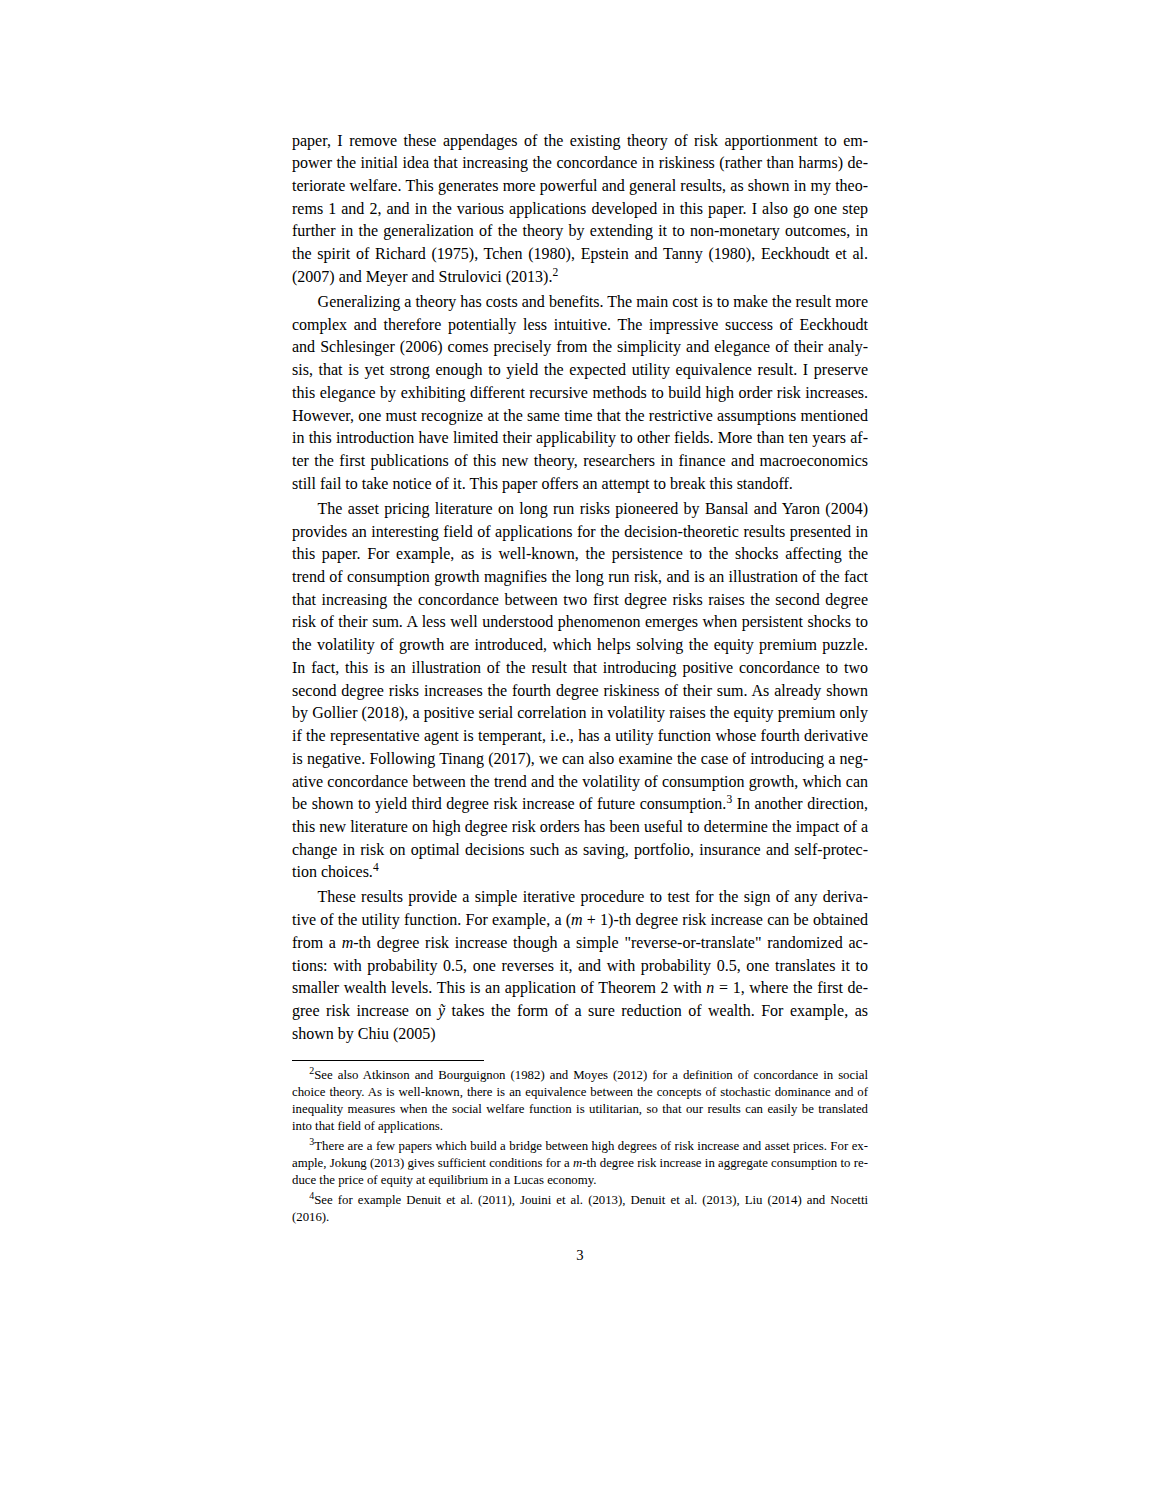paper, I remove these appendages of the existing theory of risk apportionment to empower the initial idea that increasing the concordance in riskiness (rather than harms) deteriorate welfare. This generates more powerful and general results, as shown in my theorems 1 and 2, and in the various applications developed in this paper. I also go one step further in the generalization of the theory by extending it to non-monetary outcomes, in the spirit of Richard (1975), Tchen (1980), Epstein and Tanny (1980), Eeckhoudt et al. (2007) and Meyer and Strulovici (2013).2
Generalizing a theory has costs and benefits. The main cost is to make the result more complex and therefore potentially less intuitive. The impressive success of Eeckhoudt and Schlesinger (2006) comes precisely from the simplicity and elegance of their analysis, that is yet strong enough to yield the expected utility equivalence result. I preserve this elegance by exhibiting different recursive methods to build high order risk increases. However, one must recognize at the same time that the restrictive assumptions mentioned in this introduction have limited their applicability to other fields. More than ten years after the first publications of this new theory, researchers in finance and macroeconomics still fail to take notice of it. This paper offers an attempt to break this standoff.
The asset pricing literature on long run risks pioneered by Bansal and Yaron (2004) provides an interesting field of applications for the decision-theoretic results presented in this paper. For example, as is well-known, the persistence to the shocks affecting the trend of consumption growth magnifies the long run risk, and is an illustration of the fact that increasing the concordance between two first degree risks raises the second degree risk of their sum. A less well understood phenomenon emerges when persistent shocks to the volatility of growth are introduced, which helps solving the equity premium puzzle. In fact, this is an illustration of the result that introducing positive concordance to two second degree risks increases the fourth degree riskiness of their sum. As already shown by Gollier (2018), a positive serial correlation in volatility raises the equity premium only if the representative agent is temperant, i.e., has a utility function whose fourth derivative is negative. Following Tinang (2017), we can also examine the case of introducing a negative concordance between the trend and the volatility of consumption growth, which can be shown to yield third degree risk increase of future consumption.3 In another direction, this new literature on high degree risk orders has been useful to determine the impact of a change in risk on optimal decisions such as saving, portfolio, insurance and self-protection choices.4
These results provide a simple iterative procedure to test for the sign of any derivative of the utility function. For example, a (m + 1)-th degree risk increase can be obtained from a m-th degree risk increase though a simple "reverse-or-translate" randomized actions: with probability 0.5, one reverses it, and with probability 0.5, one translates it to smaller wealth levels. This is an application of Theorem 2 with n = 1, where the first degree risk increase on ỹ takes the form of a sure reduction of wealth. For example, as shown by Chiu (2005)
2See also Atkinson and Bourguignon (1982) and Moyes (2012) for a definition of concordance in social choice theory. As is well-known, there is an equivalence between the concepts of stochastic dominance and of inequality measures when the social welfare function is utilitarian, so that our results can easily be translated into that field of applications.
3There are a few papers which build a bridge between high degrees of risk increase and asset prices. For example, Jokung (2013) gives sufficient conditions for a m-th degree risk increase in aggregate consumption to reduce the price of equity at equilibrium in a Lucas economy.
4See for example Denuit et al. (2011), Jouini et al. (2013), Denuit et al. (2013), Liu (2014) and Nocetti (2016).
3